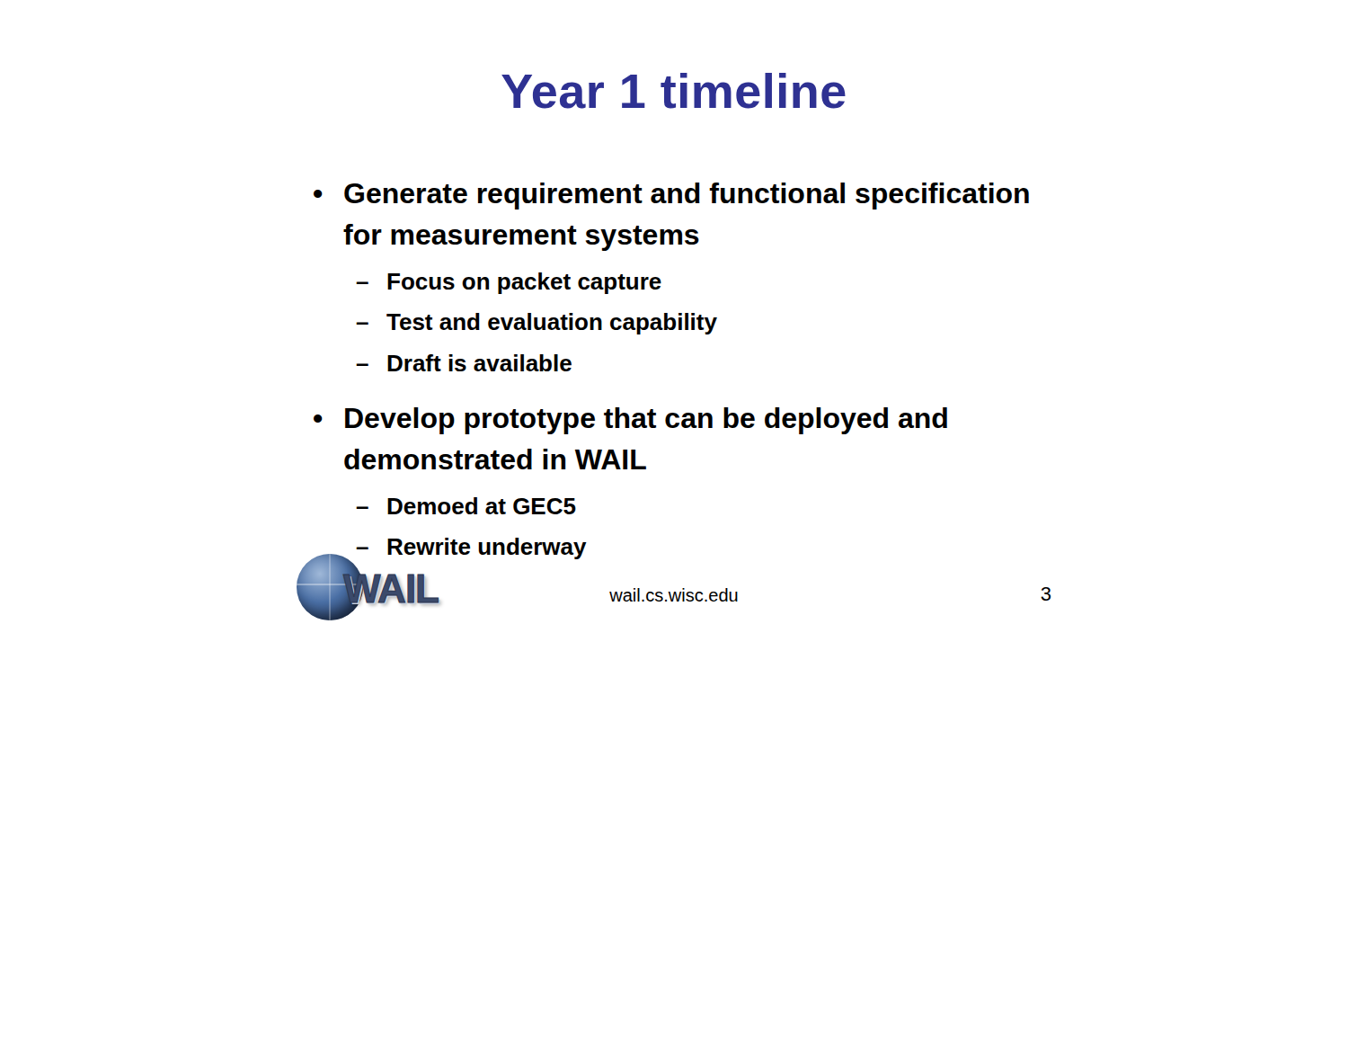Year 1 timeline
Generate requirement and functional specification for measurement systems
Focus on packet capture
Test and evaluation capability
Draft is available
Develop prototype that can be deployed and demonstrated in WAIL
Demoed at GEC5
Rewrite underway
WAIL
wail.cs.wisc.edu
3